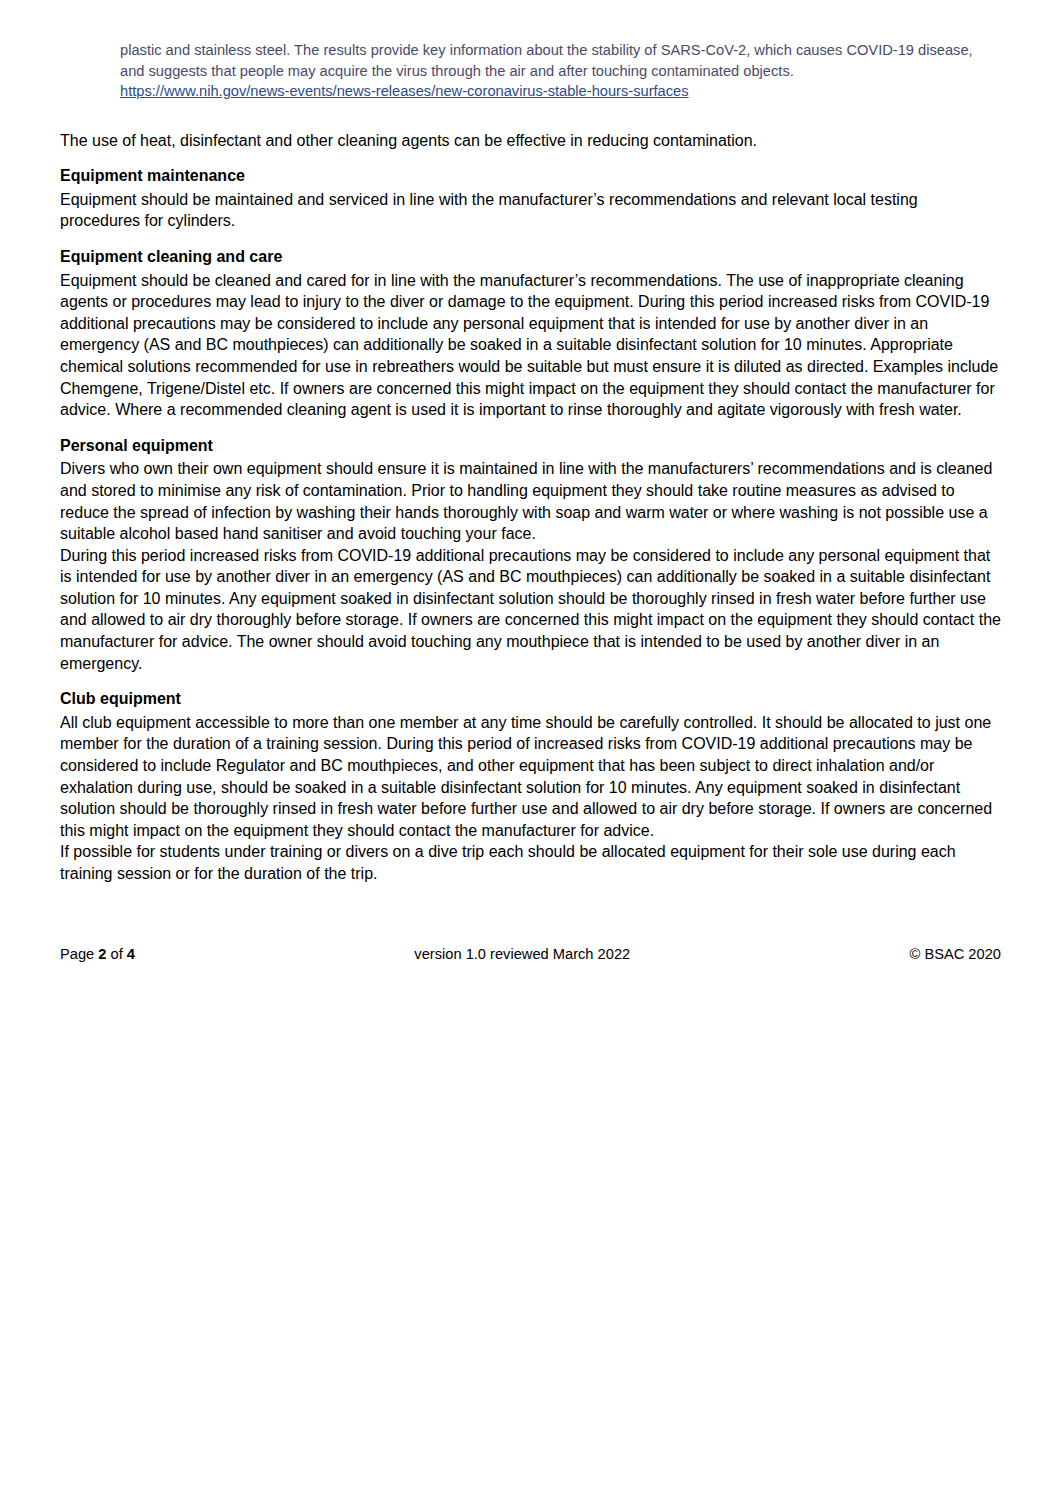plastic and stainless steel. The results provide key information about the stability of SARS-CoV-2, which causes COVID-19 disease, and suggests that people may acquire the virus through the air and after touching contaminated objects.
https://www.nih.gov/news-events/news-releases/new-coronavirus-stable-hours-surfaces
The use of heat, disinfectant and other cleaning agents can be effective in reducing contamination.
Equipment maintenance
Equipment should be maintained and serviced in line with the manufacturer’s recommendations and relevant local testing procedures for cylinders.
Equipment cleaning and care
Equipment should be cleaned and cared for in line with the manufacturer’s recommendations. The use of inappropriate cleaning agents or procedures may lead to injury to the diver or damage to the equipment. During this period increased risks from COVID-19 additional precautions may be considered to include any personal equipment that is intended for use by another diver in an emergency (AS and BC mouthpieces) can additionally be soaked in a suitable disinfectant solution for 10 minutes. Appropriate chemical solutions recommended for use in rebreathers would be suitable but must ensure it is diluted as directed. Examples include Chemgene, Trigene/Distel etc. If owners are concerned this might impact on the equipment they should contact the manufacturer for advice. Where a recommended cleaning agent is used it is important to rinse thoroughly and agitate vigorously with fresh water.
Personal equipment
Divers who own their own equipment should ensure it is maintained in line with the manufacturers’ recommendations and is cleaned and stored to minimise any risk of contamination. Prior to handling equipment they should take routine measures as advised to reduce the spread of infection by washing their hands thoroughly with soap and warm water or where washing is not possible use a suitable alcohol based hand sanitiser and avoid touching your face.
During this period increased risks from COVID-19 additional precautions may be considered to include any personal equipment that is intended for use by another diver in an emergency (AS and BC mouthpieces) can additionally be soaked in a suitable disinfectant solution for 10 minutes. Any equipment soaked in disinfectant solution should be thoroughly rinsed in fresh water before further use and allowed to air dry thoroughly before storage. If owners are concerned this might impact on the equipment they should contact the manufacturer for advice. The owner should avoid touching any mouthpiece that is intended to be used by another diver in an emergency.
Club equipment
All club equipment accessible to more than one member at any time should be carefully controlled. It should be allocated to just one member for the duration of a training session. During this period of increased risks from COVID-19 additional precautions may be considered to include Regulator and BC mouthpieces, and other equipment that has been subject to direct inhalation and/or exhalation during use, should be soaked in a suitable disinfectant solution for 10 minutes. Any equipment soaked in disinfectant solution should be thoroughly rinsed in fresh water before further use and allowed to air dry before storage. If owners are concerned this might impact on the equipment they should contact the manufacturer for advice.
If possible for students under training or divers on a dive trip each should be allocated equipment for their sole use during each training session or for the duration of the trip.
Page 2 of 4 version 1.0 reviewed March 2022 © BSAC 2020